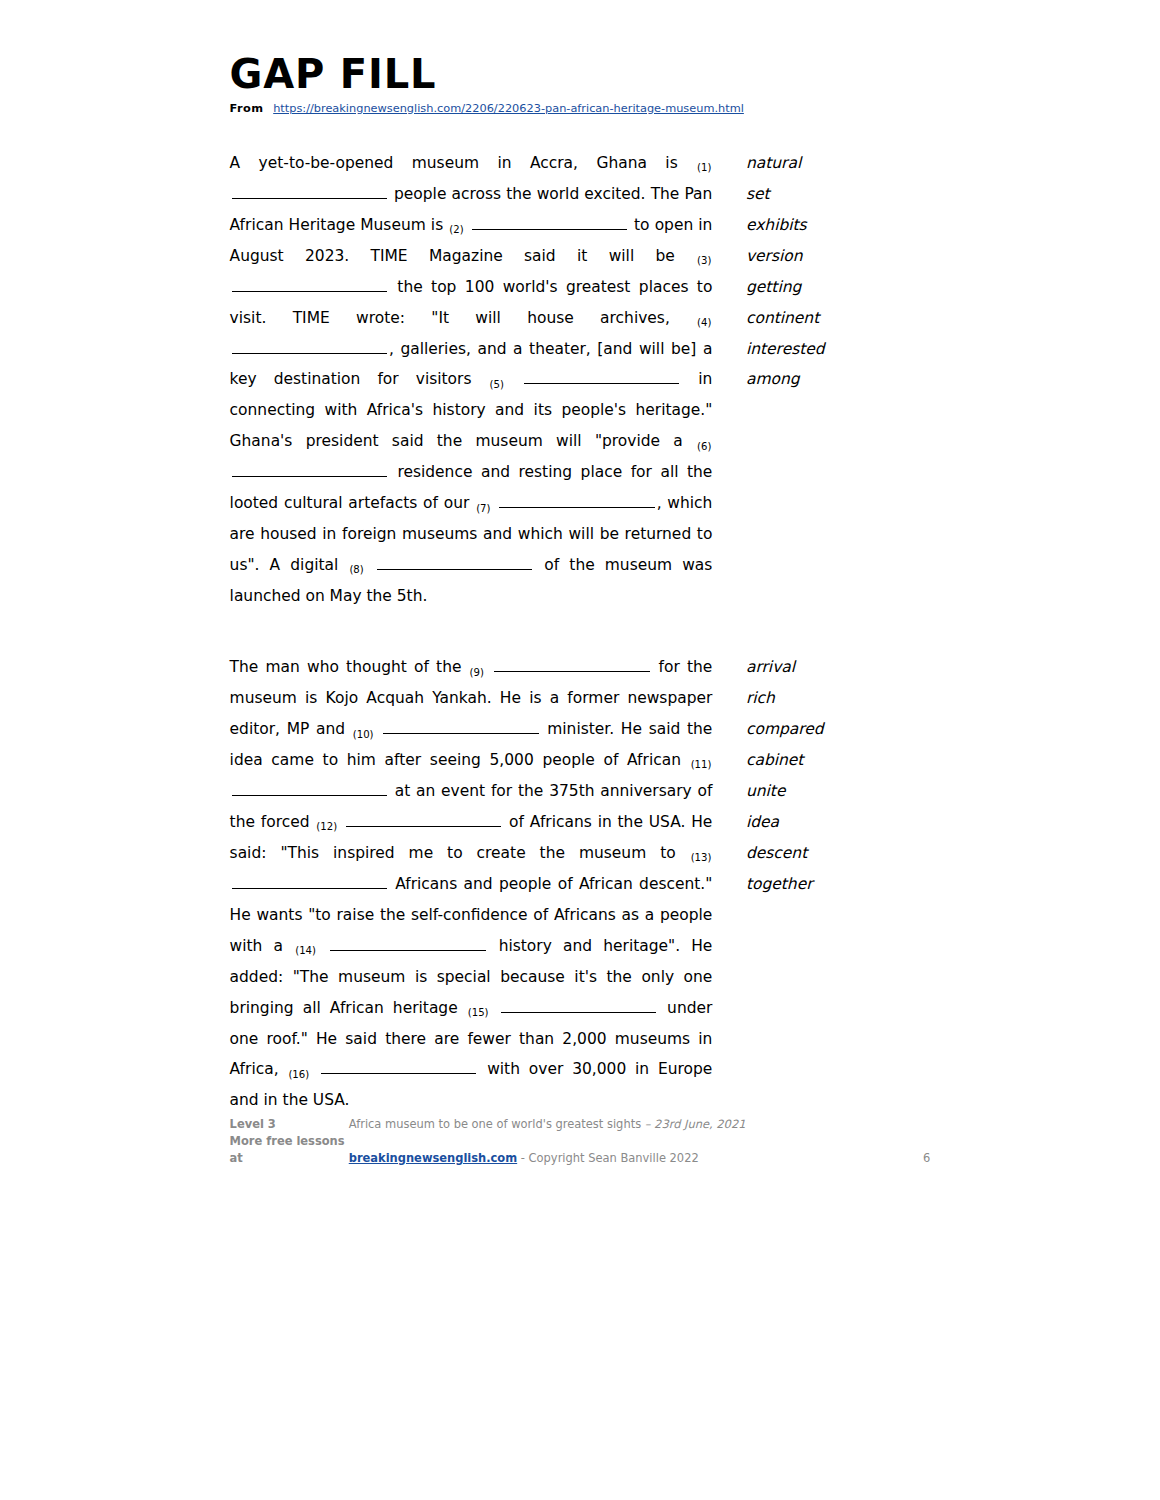GAP FILL
From https://breakingnewsenglish.com/2206/220623-pan-african-heritage-museum.html
A yet-to-be-opened museum in Accra, Ghana is (1) people across the world excited. The Pan African Heritage Museum is (2) to open in August 2023. TIME Magazine said it will be (3) the top 100 world's greatest places to visit. TIME wrote: "It will house archives, (4) , galleries, and a theater, [and will be] a key destination for visitors (5) in connecting with Africa's history and its people's heritage." Ghana's president said the museum will "provide a (6) residence and resting place for all the looted cultural artefacts of our (7) , which are housed in foreign museums and which will be returned to us". A digital (8) of the museum was launched on May the 5th.
natural
set
exhibits
version
getting
continent
interested
among
The man who thought of the (9) for the museum is Kojo Acquah Yankah. He is a former newspaper editor, MP and (10) minister. He said the idea came to him after seeing 5,000 people of African (11) at an event for the 375th anniversary of the forced (12) of Africans in the USA. He said: "This inspired me to create the museum to (13) Africans and people of African descent." He wants "to raise the self-confidence of Africans as a people with a (14) history and heritage". He added: "The museum is special because it's the only one bringing all African heritage (15) under one roof." He said there are fewer than 2,000 museums in Africa, (16) with over 30,000 in Europe and in the USA.
arrival
rich
compared
cabinet
unite
idea
descent
together
Level 3
Africa museum to be one of world's greatest sights – 23rd June, 2021
More free lessons at
breakingnewsenglish.com - Copyright Sean Banville 2022
6